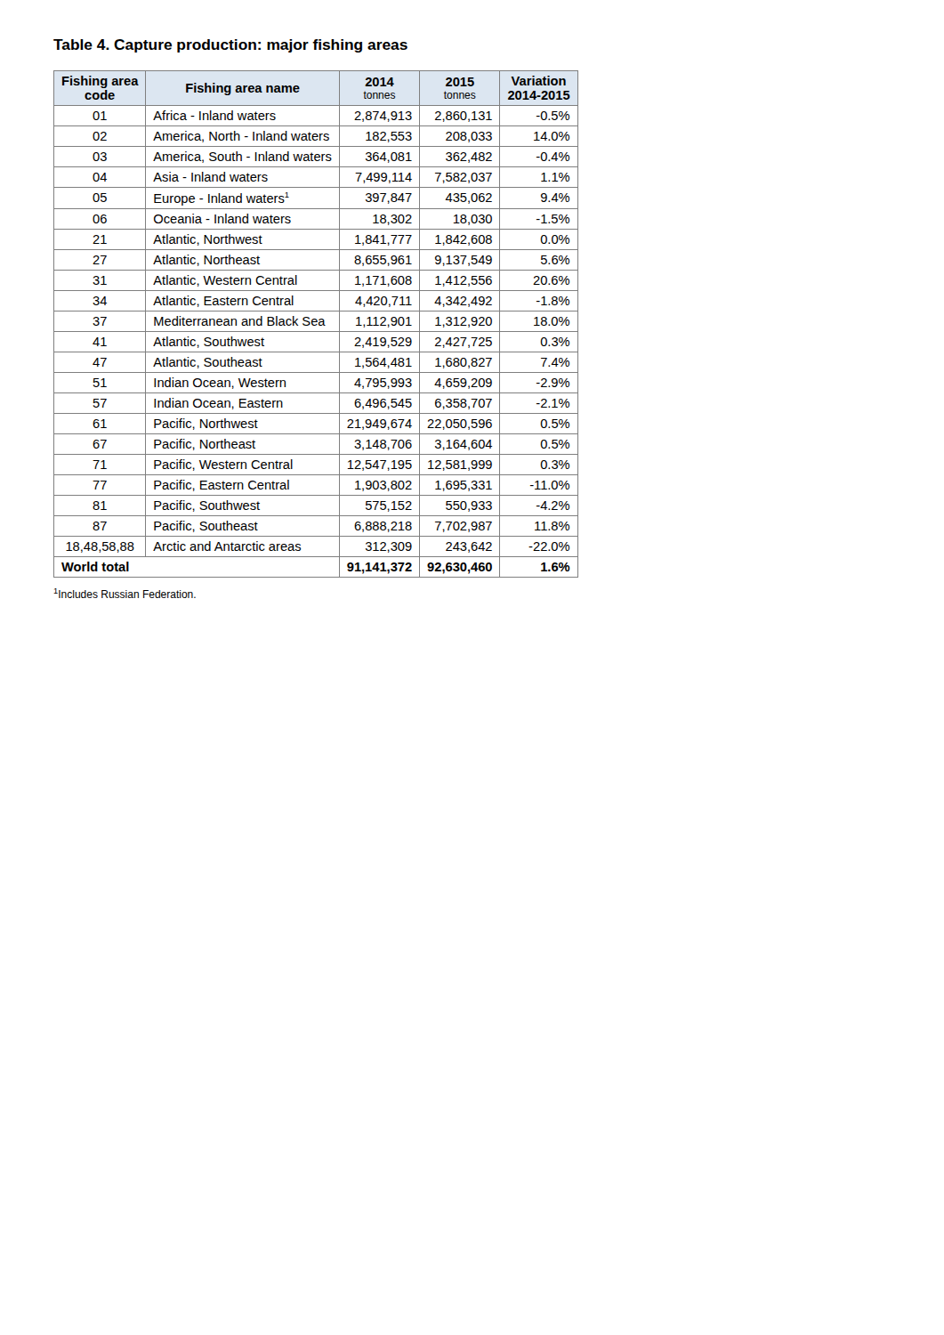Table 4. Capture production: major fishing areas
| Fishing area code | Fishing area name | 2014 tonnes | 2015 tonnes | Variation 2014-2015 |
| --- | --- | --- | --- | --- |
| 01 | Africa - Inland waters | 2,874,913 | 2,860,131 | -0.5% |
| 02 | America, North - Inland waters | 182,553 | 208,033 | 14.0% |
| 03 | America, South - Inland waters | 364,081 | 362,482 | -0.4% |
| 04 | Asia - Inland waters | 7,499,114 | 7,582,037 | 1.1% |
| 05 | Europe - Inland waters 1 | 397,847 | 435,062 | 9.4% |
| 06 | Oceania - Inland waters | 18,302 | 18,030 | -1.5% |
| 21 | Atlantic, Northwest | 1,841,777 | 1,842,608 | 0.0% |
| 27 | Atlantic, Northeast | 8,655,961 | 9,137,549 | 5.6% |
| 31 | Atlantic, Western Central | 1,171,608 | 1,412,556 | 20.6% |
| 34 | Atlantic, Eastern Central | 4,420,711 | 4,342,492 | -1.8% |
| 37 | Mediterranean and Black Sea | 1,112,901 | 1,312,920 | 18.0% |
| 41 | Atlantic, Southwest | 2,419,529 | 2,427,725 | 0.3% |
| 47 | Atlantic, Southeast | 1,564,481 | 1,680,827 | 7.4% |
| 51 | Indian Ocean, Western | 4,795,993 | 4,659,209 | -2.9% |
| 57 | Indian Ocean, Eastern | 6,496,545 | 6,358,707 | -2.1% |
| 61 | Pacific, Northwest | 21,949,674 | 22,050,596 | 0.5% |
| 67 | Pacific, Northeast | 3,148,706 | 3,164,604 | 0.5% |
| 71 | Pacific, Western Central | 12,547,195 | 12,581,999 | 0.3% |
| 77 | Pacific, Eastern Central | 1,903,802 | 1,695,331 | -11.0% |
| 81 | Pacific, Southwest | 575,152 | 550,933 | -4.2% |
| 87 | Pacific, Southeast | 6,888,218 | 7,702,987 | 11.8% |
| 18,48,58,88 | Arctic and Antarctic areas | 312,309 | 243,642 | -22.0% |
| World total | 91,141,372 | 92,630,460 | 1.6% |
1Includes Russian Federation.